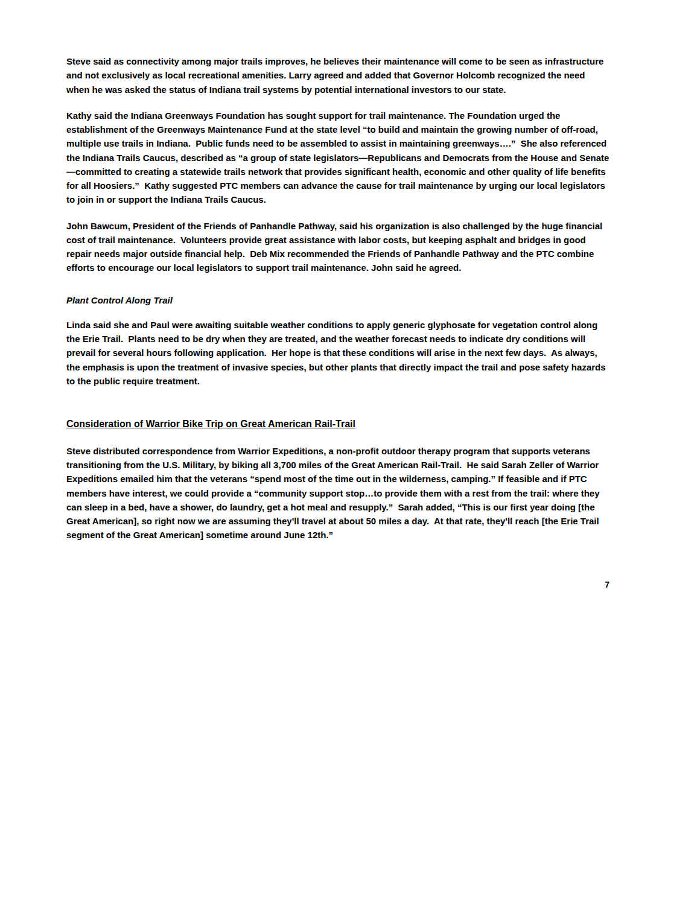Steve said as connectivity among major trails improves, he believes their maintenance will come to be seen as infrastructure and not exclusively as local recreational amenities. Larry agreed and added that Governor Holcomb recognized the need when he was asked the status of Indiana trail systems by potential international investors to our state.
Kathy said the Indiana Greenways Foundation has sought support for trail maintenance. The Foundation urged the establishment of the Greenways Maintenance Fund at the state level “to build and maintain the growing number of off-road, multiple use trails in Indiana. Public funds need to be assembled to assist in maintaining greenways….” She also referenced the Indiana Trails Caucus, described as “a group of state legislators—Republicans and Democrats from the House and Senate—committed to creating a statewide trails network that provides significant health, economic and other quality of life benefits for all Hoosiers.” Kathy suggested PTC members can advance the cause for trail maintenance by urging our local legislators to join in or support the Indiana Trails Caucus.
John Bawcum, President of the Friends of Panhandle Pathway, said his organization is also challenged by the huge financial cost of trail maintenance. Volunteers provide great assistance with labor costs, but keeping asphalt and bridges in good repair needs major outside financial help. Deb Mix recommended the Friends of Panhandle Pathway and the PTC combine efforts to encourage our local legislators to support trail maintenance. John said he agreed.
Plant Control Along Trail
Linda said she and Paul were awaiting suitable weather conditions to apply generic glyphosate for vegetation control along the Erie Trail. Plants need to be dry when they are treated, and the weather forecast needs to indicate dry conditions will prevail for several hours following application. Her hope is that these conditions will arise in the next few days. As always, the emphasis is upon the treatment of invasive species, but other plants that directly impact the trail and pose safety hazards to the public require treatment.
Consideration of Warrior Bike Trip on Great American Rail-Trail
Steve distributed correspondence from Warrior Expeditions, a non-profit outdoor therapy program that supports veterans transitioning from the U.S. Military, by biking all 3,700 miles of the Great American Rail-Trail. He said Sarah Zeller of Warrior Expeditions emailed him that the veterans “spend most of the time out in the wilderness, camping.” If feasible and if PTC members have interest, we could provide a “community support stop…to provide them with a rest from the trail: where they can sleep in a bed, have a shower, do laundry, get a hot meal and resupply.” Sarah added, “This is our first year doing [the Great American], so right now we are assuming they'll travel at about 50 miles a day. At that rate, they'll reach [the Erie Trail segment of the Great American] sometime around June 12th.”
7